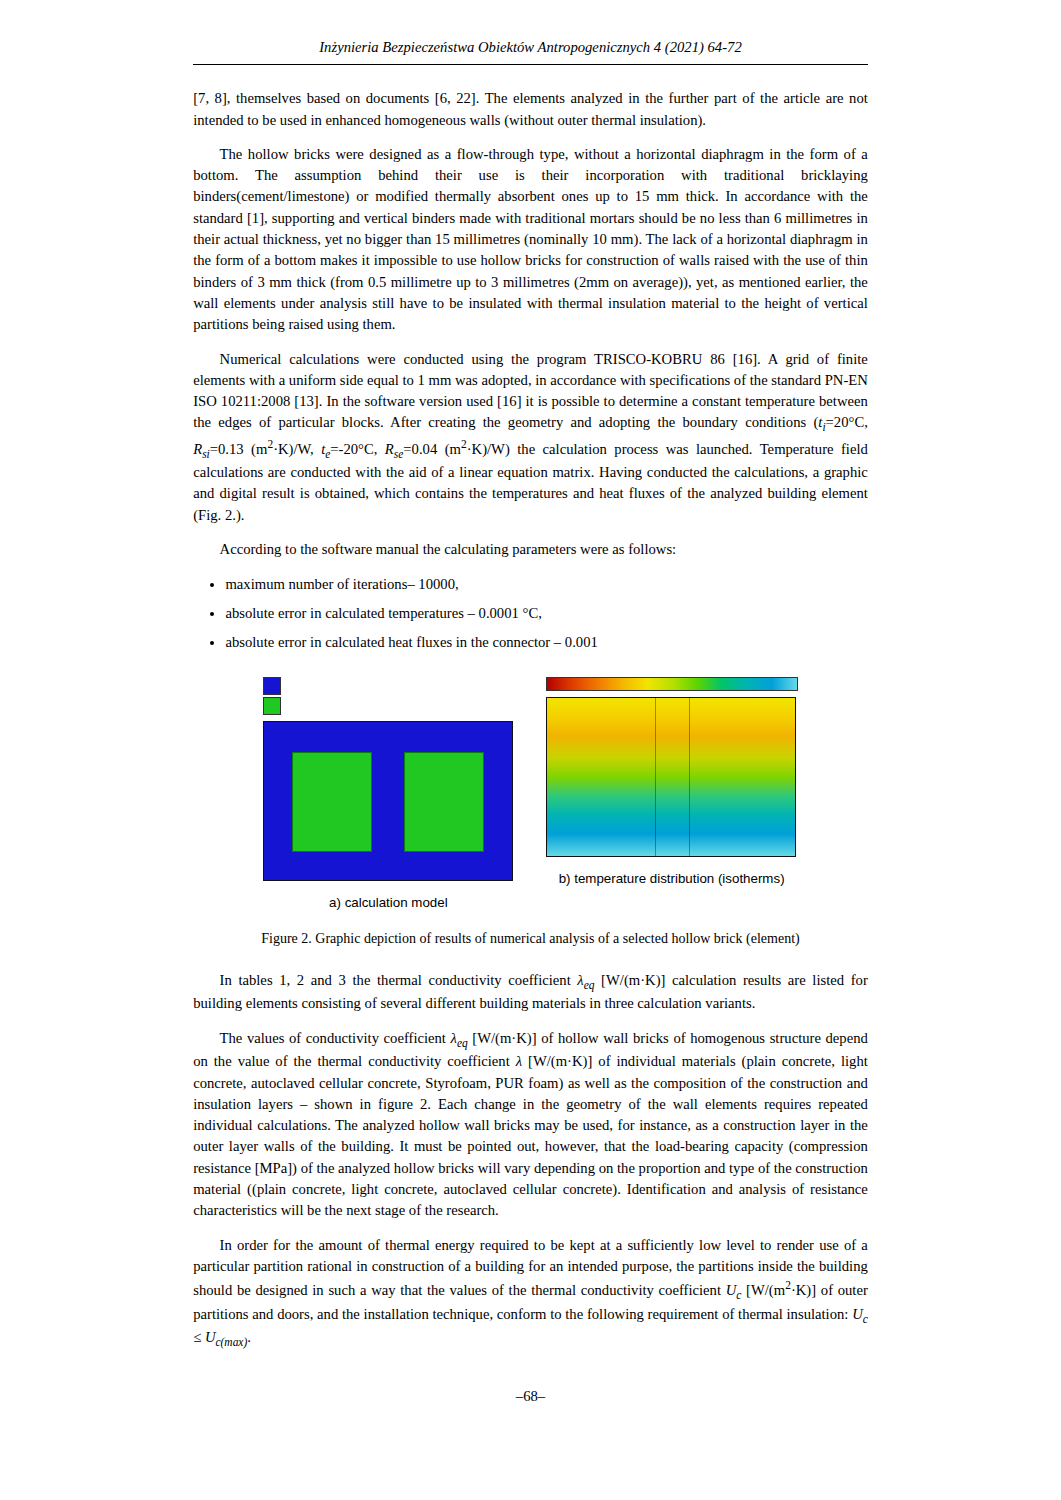Inżynieria Bezpieczeństwa Obiektów Antropogenicznych 4 (2021) 64-72
[7, 8], themselves based on documents [6, 22]. The elements analyzed in the further part of the article are not intended to be used in enhanced homogeneous walls (without outer thermal insulation).
The hollow bricks were designed as a flow-through type, without a horizontal diaphragm in the form of a bottom. The assumption behind their use is their incorporation with traditional bricklaying binders(cement/limestone) or modified thermally absorbent ones up to 15 mm thick. In accordance with the standard [1], supporting and vertical binders made with traditional mortars should be no less than 6 millimetres in their actual thickness, yet no bigger than 15 millimetres (nominally 10 mm). The lack of a horizontal diaphragm in the form of a bottom makes it impossible to use hollow bricks for construction of walls raised with the use of thin binders of 3 mm thick (from 0.5 millimetre up to 3 millimetres (2mm on average)), yet, as mentioned earlier, the wall elements under analysis still have to be insulated with thermal insulation material to the height of vertical partitions being raised using them.
Numerical calculations were conducted using the program TRISCO-KOBRU 86 [16]. A grid of finite elements with a uniform side equal to 1 mm was adopted, in accordance with specifications of the standard PN-EN ISO 10211:2008 [13]. In the software version used [16] it is possible to determine a constant temperature between the edges of particular blocks. After creating the geometry and adopting the boundary conditions (ti=20°C, Rsi=0.13 (m2·K)/W, te=-20°C, Rse=0.04 (m2·K)/W) the calculation process was launched. Temperature field calculations are conducted with the aid of a linear equation matrix. Having conducted the calculations, a graphic and digital result is obtained, which contains the temperatures and heat fluxes of the analyzed building element (Fig. 2.).
According to the software manual the calculating parameters were as follows:
maximum number of iterations– 10000,
absolute error in calculated temperatures – 0.0001 °C,
absolute error in calculated heat fluxes in the connector – 0.001
a) calculation model
b) temperature distribution (isotherms)
Figure 2. Graphic depiction of results of numerical analysis of a selected hollow brick (element)
In tables 1, 2 and 3 the thermal conductivity coefficient λeq [W/(m·K)] calculation results are listed for building elements consisting of several different building materials in three calculation variants.
The values of conductivity coefficient λeq [W/(m·K)] of hollow wall bricks of homogenous structure depend on the value of the thermal conductivity coefficient λ [W/(m·K)] of individual materials (plain concrete, light concrete, autoclaved cellular concrete, Styrofoam, PUR foam) as well as the composition of the construction and insulation layers – shown in figure 2. Each change in the geometry of the wall elements requires repeated individual calculations. The analyzed hollow wall bricks may be used, for instance, as a construction layer in the outer layer walls of the building. It must be pointed out, however, that the load-bearing capacity (compression resistance [MPa]) of the analyzed hollow bricks will vary depending on the proportion and type of the construction material ((plain concrete, light concrete, autoclaved cellular concrete). Identification and analysis of resistance characteristics will be the next stage of the research.
In order for the amount of thermal energy required to be kept at a sufficiently low level to render use of a particular partition rational in construction of a building for an intended purpose, the partitions inside the building should be designed in such a way that the values of the thermal conductivity coefficient Uc [W/(m2·K)] of outer partitions and doors, and the installation technique, conform to the following requirement of thermal insulation: Uc ≤ Uc(max).
–68–